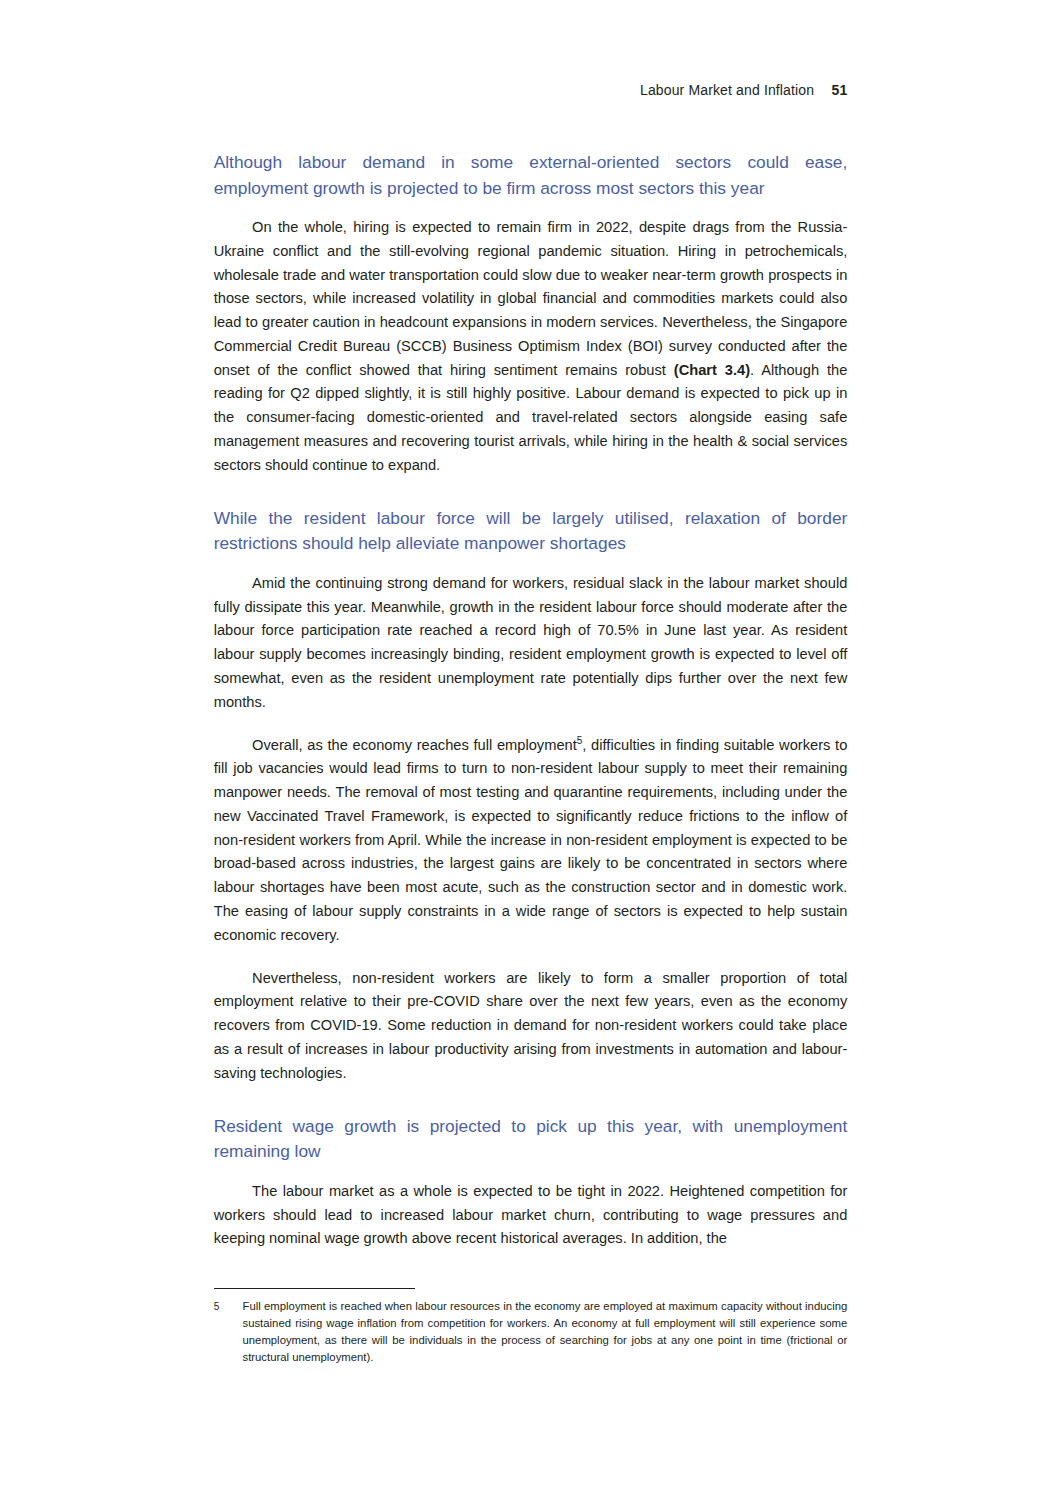Labour Market and Inflation51
Although labour demand in some external-oriented sectors could ease, employment growth is projected to be firm across most sectors this year
On the whole, hiring is expected to remain firm in 2022, despite drags from the Russia-Ukraine conflict and the still-evolving regional pandemic situation. Hiring in petrochemicals, wholesale trade and water transportation could slow due to weaker near-term growth prospects in those sectors, while increased volatility in global financial and commodities markets could also lead to greater caution in headcount expansions in modern services. Nevertheless, the Singapore Commercial Credit Bureau (SCCB) Business Optimism Index (BOI) survey conducted after the onset of the conflict showed that hiring sentiment remains robust (Chart 3.4). Although the reading for Q2 dipped slightly, it is still highly positive. Labour demand is expected to pick up in the consumer-facing domestic-oriented and travel-related sectors alongside easing safe management measures and recovering tourist arrivals, while hiring in the health & social services sectors should continue to expand.
While the resident labour force will be largely utilised, relaxation of border restrictions should help alleviate manpower shortages
Amid the continuing strong demand for workers, residual slack in the labour market should fully dissipate this year. Meanwhile, growth in the resident labour force should moderate after the labour force participation rate reached a record high of 70.5% in June last year. As resident labour supply becomes increasingly binding, resident employment growth is expected to level off somewhat, even as the resident unemployment rate potentially dips further over the next few months.
Overall, as the economy reaches full employment5, difficulties in finding suitable workers to fill job vacancies would lead firms to turn to non-resident labour supply to meet their remaining manpower needs. The removal of most testing and quarantine requirements, including under the new Vaccinated Travel Framework, is expected to significantly reduce frictions to the inflow of non-resident workers from April. While the increase in non-resident employment is expected to be broad-based across industries, the largest gains are likely to be concentrated in sectors where labour shortages have been most acute, such as the construction sector and in domestic work. The easing of labour supply constraints in a wide range of sectors is expected to help sustain economic recovery.
Nevertheless, non-resident workers are likely to form a smaller proportion of total employment relative to their pre-COVID share over the next few years, even as the economy recovers from COVID-19. Some reduction in demand for non-resident workers could take place as a result of increases in labour productivity arising from investments in automation and labour-saving technologies.
Resident wage growth is projected to pick up this year, with unemployment remaining low
The labour market as a whole is expected to be tight in 2022. Heightened competition for workers should lead to increased labour market churn, contributing to wage pressures and keeping nominal wage growth above recent historical averages. In addition, the
5
Full employment is reached when labour resources in the economy are employed at maximum capacity without inducing sustained rising wage inflation from competition for workers. An economy at full employment will still experience some unemployment, as there will be individuals in the process of searching for jobs at any one point in time (frictional or structural unemployment).